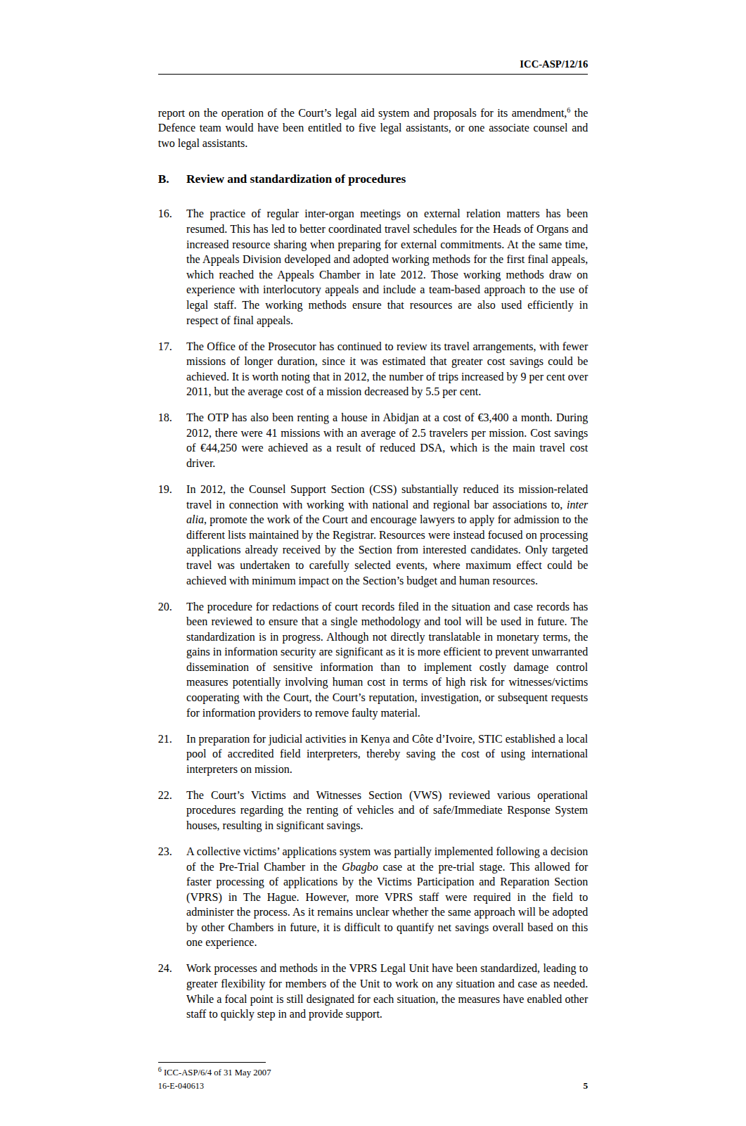ICC-ASP/12/16
report on the operation of the Court’s legal aid system and proposals for its amendment,6 the Defence team would have been entitled to five legal assistants, or one associate counsel and two legal assistants.
B. Review and standardization of procedures
16. The practice of regular inter-organ meetings on external relation matters has been resumed. This has led to better coordinated travel schedules for the Heads of Organs and increased resource sharing when preparing for external commitments. At the same time, the Appeals Division developed and adopted working methods for the first final appeals, which reached the Appeals Chamber in late 2012. Those working methods draw on experience with interlocutory appeals and include a team-based approach to the use of legal staff. The working methods ensure that resources are also used efficiently in respect of final appeals.
17. The Office of the Prosecutor has continued to review its travel arrangements, with fewer missions of longer duration, since it was estimated that greater cost savings could be achieved. It is worth noting that in 2012, the number of trips increased by 9 per cent over 2011, but the average cost of a mission decreased by 5.5 per cent.
18. The OTP has also been renting a house in Abidjan at a cost of €3,400 a month. During 2012, there were 41 missions with an average of 2.5 travelers per mission. Cost savings of €44,250 were achieved as a result of reduced DSA, which is the main travel cost driver.
19. In 2012, the Counsel Support Section (CSS) substantially reduced its mission-related travel in connection with working with national and regional bar associations to, inter alia, promote the work of the Court and encourage lawyers to apply for admission to the different lists maintained by the Registrar. Resources were instead focused on processing applications already received by the Section from interested candidates. Only targeted travel was undertaken to carefully selected events, where maximum effect could be achieved with minimum impact on the Section’s budget and human resources.
20. The procedure for redactions of court records filed in the situation and case records has been reviewed to ensure that a single methodology and tool will be used in future. The standardization is in progress. Although not directly translatable in monetary terms, the gains in information security are significant as it is more efficient to prevent unwarranted dissemination of sensitive information than to implement costly damage control measures potentially involving human cost in terms of high risk for witnesses/victims cooperating with the Court, the Court’s reputation, investigation, or subsequent requests for information providers to remove faulty material.
21. In preparation for judicial activities in Kenya and Côte d’Ivoire, STIC established a local pool of accredited field interpreters, thereby saving the cost of using international interpreters on mission.
22. The Court’s Victims and Witnesses Section (VWS) reviewed various operational procedures regarding the renting of vehicles and of safe/Immediate Response System houses, resulting in significant savings.
23. A collective victims’ applications system was partially implemented following a decision of the Pre-Trial Chamber in the Gbagbo case at the pre-trial stage. This allowed for faster processing of applications by the Victims Participation and Reparation Section (VPRS) in The Hague. However, more VPRS staff were required in the field to administer the process. As it remains unclear whether the same approach will be adopted by other Chambers in future, it is difficult to quantify net savings overall based on this one experience.
24. Work processes and methods in the VPRS Legal Unit have been standardized, leading to greater flexibility for members of the Unit to work on any situation and case as needed. While a focal point is still designated for each situation, the measures have enabled other staff to quickly step in and provide support.
6 ICC-ASP/6/4 of 31 May 2007
16-E-040613 5